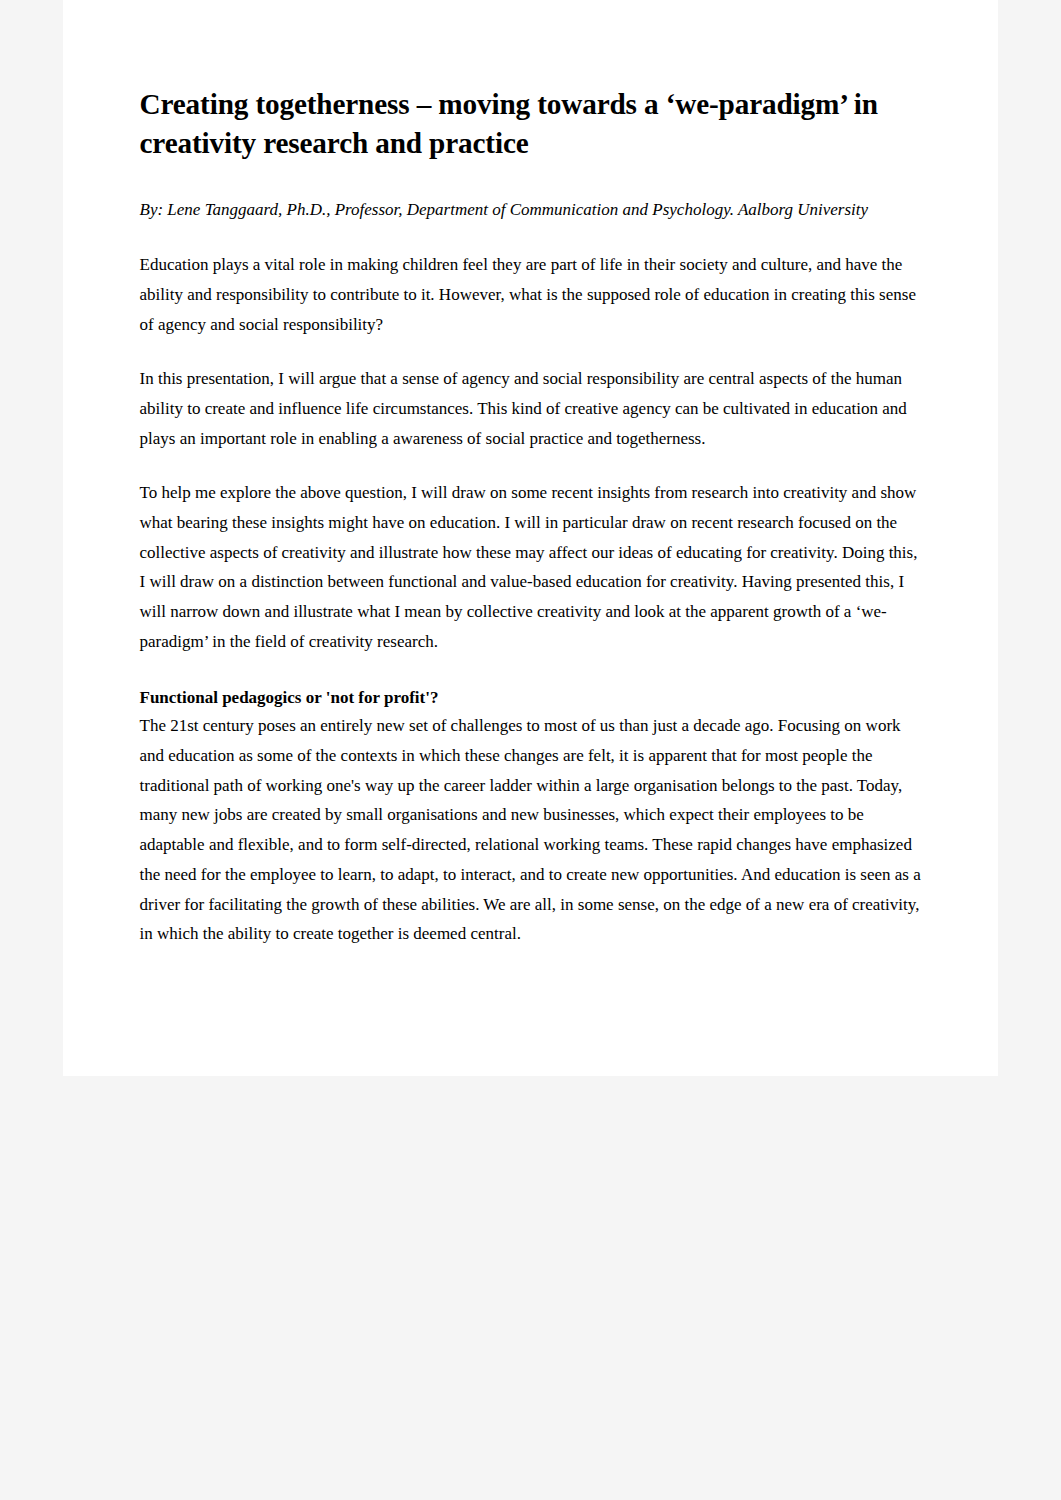Creating togetherness – moving towards a ‘we-paradigm’ in creativity research and practice
By: Lene Tanggaard, Ph.D., Professor, Department of Communication and Psychology. Aalborg University
Education plays a vital role in making children feel they are part of life in their society and culture, and have the ability and responsibility to contribute to it. However, what is the supposed role of education in creating this sense of agency and social responsibility?
In this presentation, I will argue that a sense of agency and social responsibility are central aspects of the human ability to create and influence life circumstances. This kind of creative agency can be cultivated in education and plays an important role in enabling a awareness of social practice and togetherness.
To help me explore the above question, I will draw on some recent insights from research into creativity and show what bearing these insights might have on education. I will in particular draw on recent research focused on the collective aspects of creativity and illustrate how these may affect our ideas of educating for creativity. Doing this, I will draw on a distinction between functional and value-based education for creativity. Having presented this, I will narrow down and illustrate what I mean by collective creativity and look at the apparent growth of a ‘we-paradigm’ in the field of creativity research.
Functional pedagogics or 'not for profit'?
The 21st century poses an entirely new set of challenges to most of us than just a decade ago. Focusing on work and education as some of the contexts in which these changes are felt, it is apparent that for most people the traditional path of working one's way up the career ladder within a large organisation belongs to the past. Today, many new jobs are created by small organisations and new businesses, which expect their employees to be adaptable and flexible, and to form self-directed, relational working teams. These rapid changes have emphasized the need for the employee to learn, to adapt, to interact, and to create new opportunities. And education is seen as a driver for facilitating the growth of these abilities. We are all, in some sense, on the edge of a new era of creativity, in which the ability to create together is deemed central.